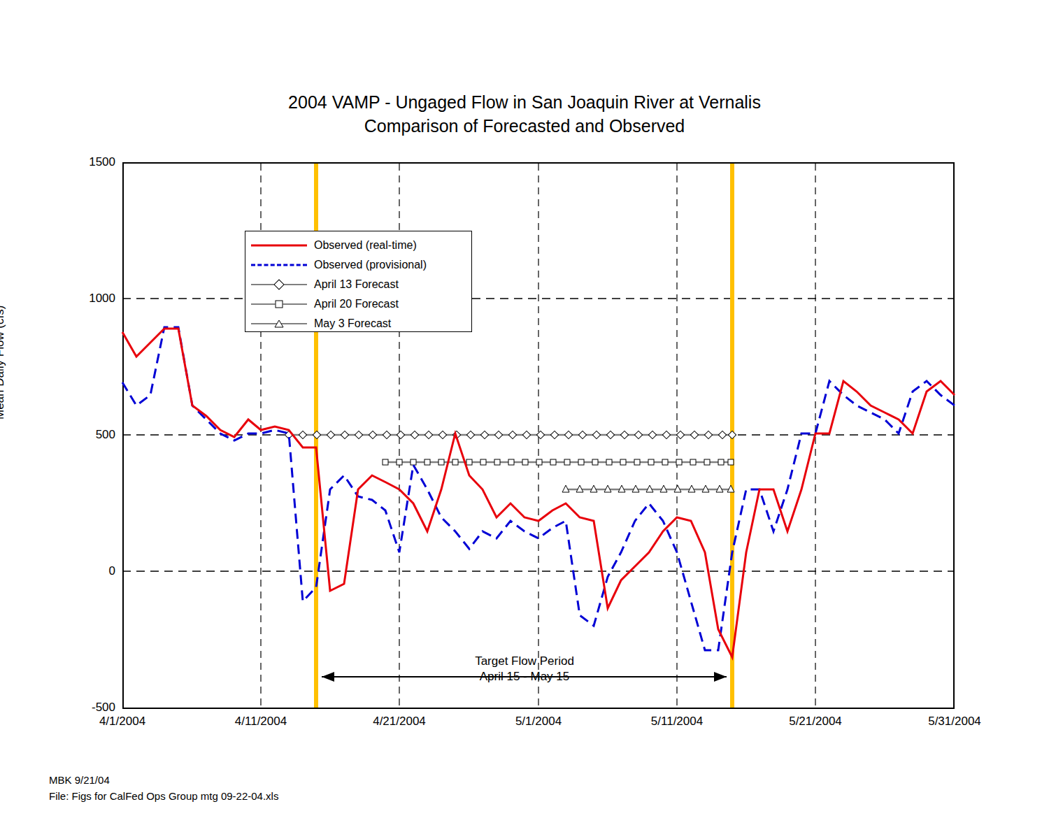2004 VAMP - Ungaged Flow in San Joaquin River at Vernalis
Comparison of Forecasted and Observed
Mean Daily Flow (cfs)
1500
1000
500
0
-500
4/1/2004
4/11/2004
4/21/2004
5/1/2004
5/11/2004
5/21/2004
5/31/2004
Observed (real-time)
Observed (provisional)
April 13 Forecast
April 20 Forecast
May 3 Forecast
Target Flow Period
April 15 - May 15
MBK 9/21/04
File: Figs for CalFed Ops Group mtg 09-22-04.xls